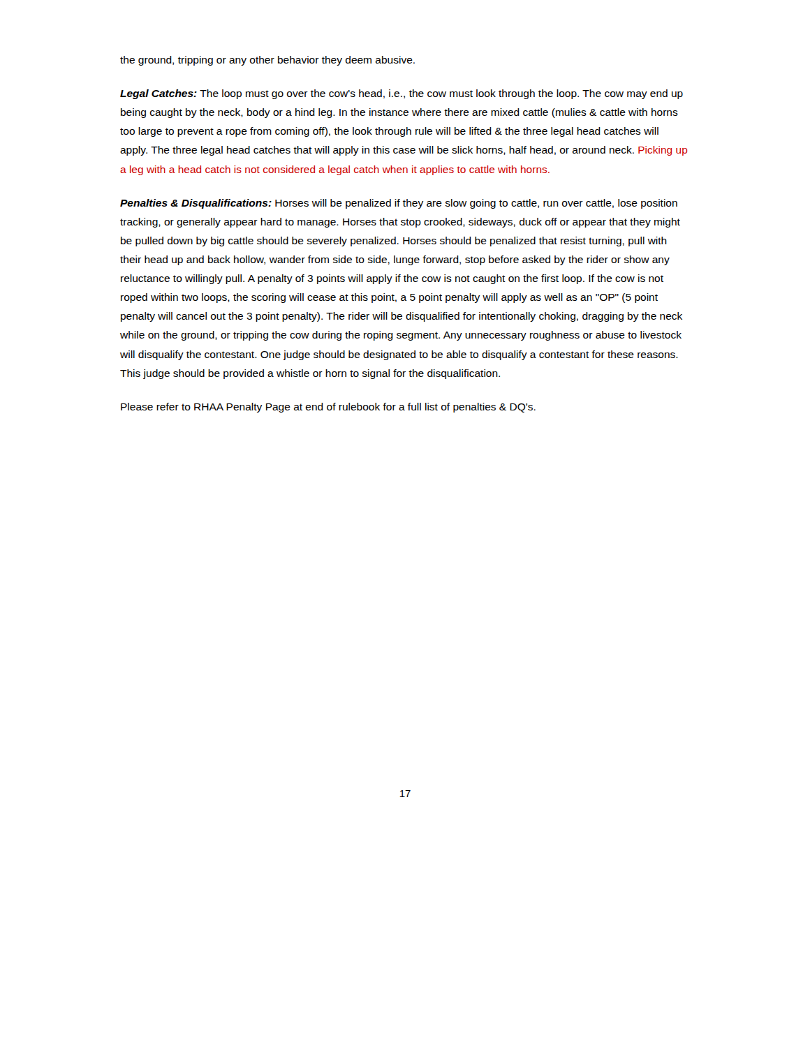the ground, tripping or any other behavior they deem abusive.
Legal Catches: The loop must go over the cow's head, i.e., the cow must look through the loop. The cow may end up being caught by the neck, body or a hind leg. In the instance where there are mixed cattle (mulies & cattle with horns too large to prevent a rope from coming off), the look through rule will be lifted & the three legal head catches will apply. The three legal head catches that will apply in this case will be slick horns, half head, or around neck. Picking up a leg with a head catch is not considered a legal catch when it applies to cattle with horns.
Penalties & Disqualifications: Horses will be penalized if they are slow going to cattle, run over cattle, lose position tracking, or generally appear hard to manage. Horses that stop crooked, sideways, duck off or appear that they might be pulled down by big cattle should be severely penalized. Horses should be penalized that resist turning, pull with their head up and back hollow, wander from side to side, lunge forward, stop before asked by the rider or show any reluctance to willingly pull. A penalty of 3 points will apply if the cow is not caught on the first loop. If the cow is not roped within two loops, the scoring will cease at this point, a 5 point penalty will apply as well as an "OP" (5 point penalty will cancel out the 3 point penalty). The rider will be disqualified for intentionally choking, dragging by the neck while on the ground, or tripping the cow during the roping segment. Any unnecessary roughness or abuse to livestock will disqualify the contestant. One judge should be designated to be able to disqualify a contestant for these reasons. This judge should be provided a whistle or horn to signal for the disqualification.
Please refer to RHAA Penalty Page at end of rulebook for a full list of penalties & DQ's.
17